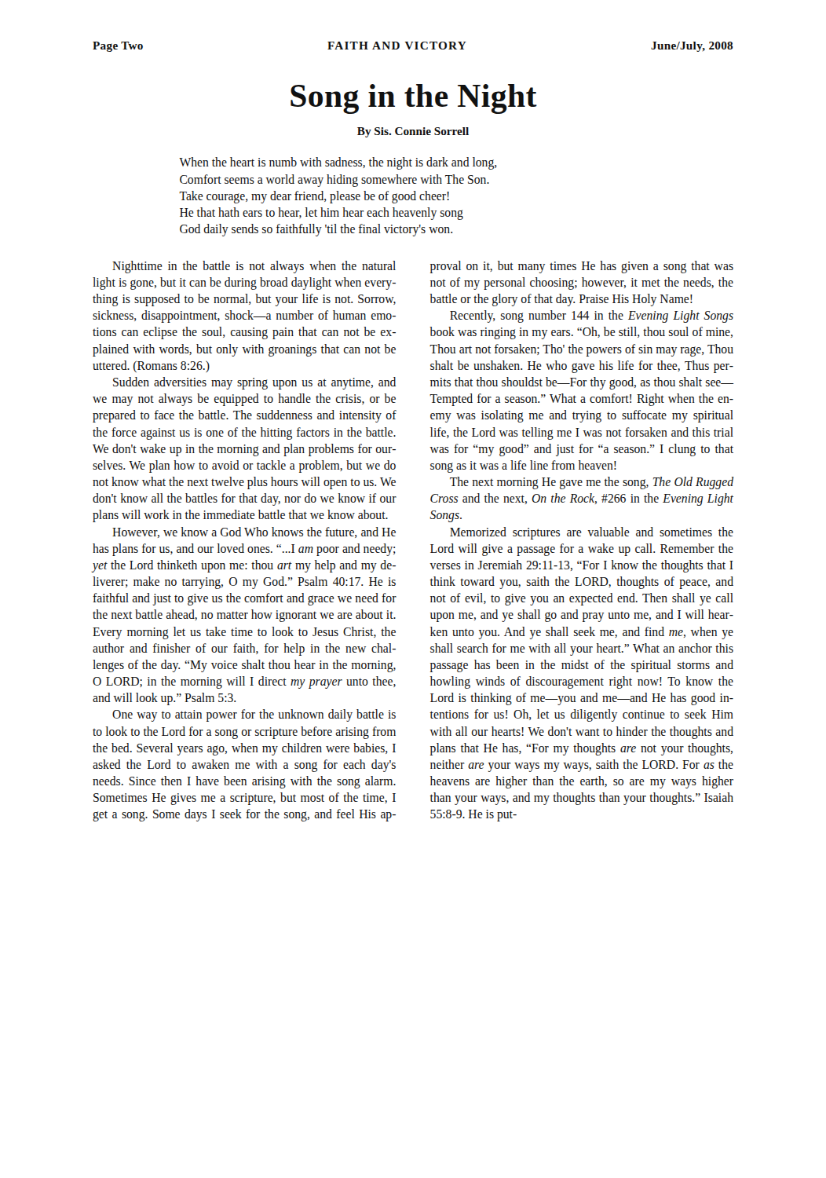Page Two FAITH AND VICTORY June/July, 2008
Song in the Night
By Sis. Connie Sorrell
When the heart is numb with sadness, the night is dark and long,
Comfort seems a world away hiding somewhere with The Son.
Take courage, my dear friend, please be of good cheer!
He that hath ears to hear, let him hear each heavenly song
God daily sends so faithfully 'til the final victory's won.
Nighttime in the battle is not always when the natural light is gone, but it can be during broad daylight when everything is supposed to be normal, but your life is not. Sorrow, sickness, disappointment, shock—a number of human emotions can eclipse the soul, causing pain that can not be explained with words, but only with groanings that can not be uttered. (Romans 8:26.)
Sudden adversities may spring upon us at anytime, and we may not always be equipped to handle the crisis, or be prepared to face the battle. The suddenness and intensity of the force against us is one of the hitting factors in the battle. We don't wake up in the morning and plan problems for ourselves. We plan how to avoid or tackle a problem, but we do not know what the next twelve plus hours will open to us. We don't know all the battles for that day, nor do we know if our plans will work in the immediate battle that we know about.
However, we know a God Who knows the future, and He has plans for us, and our loved ones. “...I am poor and needy; yet the Lord thinketh upon me: thou art my help and my deliverer; make no tarrying, O my God.” Psalm 40:17. He is faithful and just to give us the comfort and grace we need for the next battle ahead, no matter how ignorant we are about it. Every morning let us take time to look to Jesus Christ, the author and finisher of our faith, for help in the new challenges of the day. “My voice shalt thou hear in the morning, O LORD; in the morning will I direct my prayer unto thee, and will look up.” Psalm 5:3.
One way to attain power for the unknown daily battle is to look to the Lord for a song or scripture before arising from the bed. Several years ago, when my children were babies, I asked the Lord to awaken me with a song for each day's needs. Since then I have been arising with the song alarm. Sometimes He gives me a scripture, but most of the time, I get a song. Some days I seek for the song, and feel His approval on it, but many times He has given a song that was not of my personal choosing; however, it met the needs, the battle or the glory of that day. Praise His Holy Name!
Recently, song number 144 in the Evening Light Songs book was ringing in my ears. “Oh, be still, thou soul of mine, Thou art not forsaken; Tho' the powers of sin may rage, Thou shalt be unshaken. He who gave his life for thee, Thus permits that thou shouldst be—For thy good, as thou shalt see—Tempted for a season.” What a comfort! Right when the enemy was isolating me and trying to suffocate my spiritual life, the Lord was telling me I was not forsaken and this trial was for “my good” and just for “a season.” I clung to that song as it was a life line from heaven!
The next morning He gave me the song, The Old Rugged Cross and the next, On the Rock, #266 in the Evening Light Songs.
Memorized scriptures are valuable and sometimes the Lord will give a passage for a wake up call. Remember the verses in Jeremiah 29:11-13, “For I know the thoughts that I think toward you, saith the LORD, thoughts of peace, and not of evil, to give you an expected end. Then shall ye call upon me, and ye shall go and pray unto me, and I will hearken unto you. And ye shall seek me, and find me, when ye shall search for me with all your heart.” What an anchor this passage has been in the midst of the spiritual storms and howling winds of discouragement right now! To know the Lord is thinking of me—you and me—and He has good intentions for us! Oh, let us diligently continue to seek Him with all our hearts! We don't want to hinder the thoughts and plans that He has, “For my thoughts are not your thoughts, neither are your ways my ways, saith the LORD. For as the heavens are higher than the earth, so are my ways higher than your ways, and my thoughts than your thoughts.” Isaiah 55:8-9. He is put-